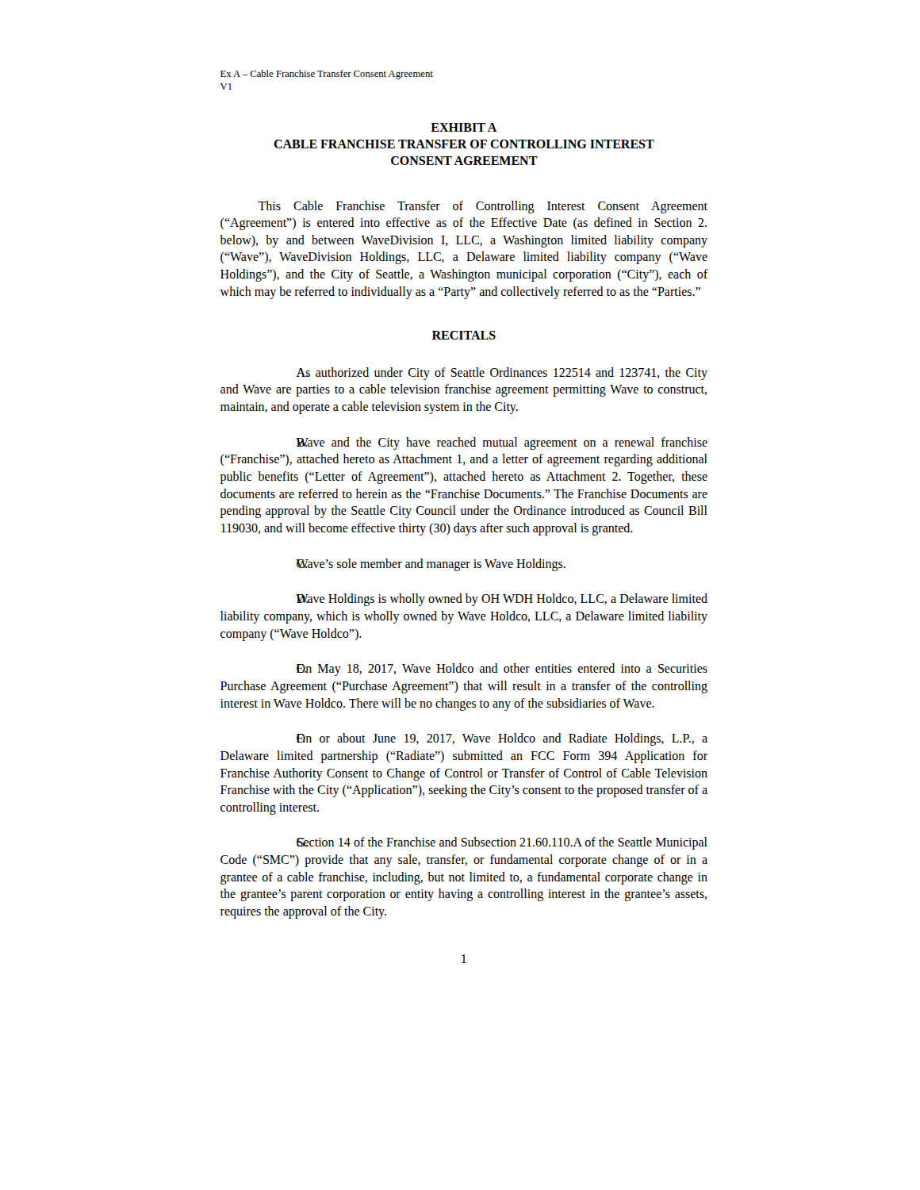Ex A – Cable Franchise Transfer Consent Agreement
V1
Exhibit A
Cable Franchise Transfer of Controlling Interest
Consent Agreement
This Cable Franchise Transfer of Controlling Interest Consent Agreement (“Agreement”) is entered into effective as of the Effective Date (as defined in Section 2. below), by and between WaveDivision I, LLC, a Washington limited liability company (“Wave”), WaveDivision Holdings, LLC, a Delaware limited liability company (“Wave Holdings”), and the City of Seattle, a Washington municipal corporation (“City”), each of which may be referred to individually as a “Party” and collectively referred to as the “Parties.”
Recitals
A. As authorized under City of Seattle Ordinances 122514 and 123741, the City and Wave are parties to a cable television franchise agreement permitting Wave to construct, maintain, and operate a cable television system in the City.
B. Wave and the City have reached mutual agreement on a renewal franchise (“Franchise”), attached hereto as Attachment 1, and a letter of agreement regarding additional public benefits (“Letter of Agreement”), attached hereto as Attachment 2. Together, these documents are referred to herein as the “Franchise Documents.” The Franchise Documents are pending approval by the Seattle City Council under the Ordinance introduced as Council Bill 119030, and will become effective thirty (30) days after such approval is granted.
C. Wave’s sole member and manager is Wave Holdings.
D. Wave Holdings is wholly owned by OH WDH Holdco, LLC, a Delaware limited liability company, which is wholly owned by Wave Holdco, LLC, a Delaware limited liability company (“Wave Holdco”).
E. On May 18, 2017, Wave Holdco and other entities entered into a Securities Purchase Agreement (“Purchase Agreement”) that will result in a transfer of the controlling interest in Wave Holdco. There will be no changes to any of the subsidiaries of Wave.
F. On or about June 19, 2017, Wave Holdco and Radiate Holdings, L.P., a Delaware limited partnership (“Radiate”) submitted an FCC Form 394 Application for Franchise Authority Consent to Change of Control or Transfer of Control of Cable Television Franchise with the City (“Application”), seeking the City’s consent to the proposed transfer of a controlling interest.
G. Section 14 of the Franchise and Subsection 21.60.110.A of the Seattle Municipal Code (“SMC”) provide that any sale, transfer, or fundamental corporate change of or in a grantee of a cable franchise, including, but not limited to, a fundamental corporate change in the grantee’s parent corporation or entity having a controlling interest in the grantee’s assets, requires the approval of the City.
1